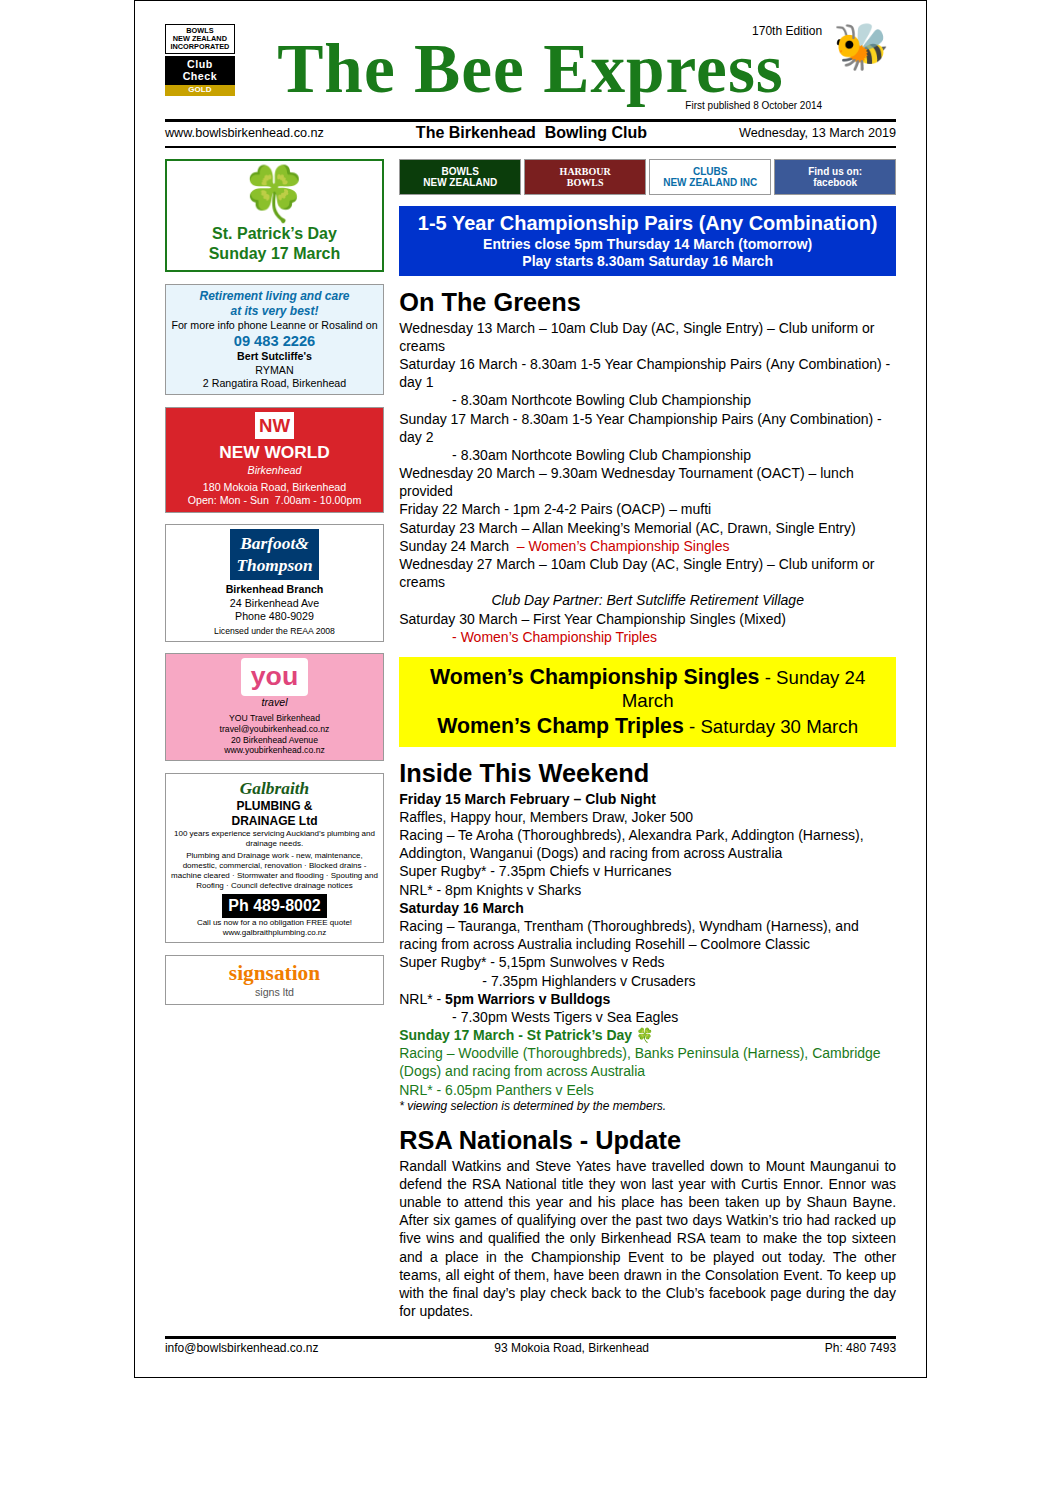BOWLS
NEW ZEALAND
INCORPORATED
Club
Check
GOLD
170th Edition
The Bee Express
First published 8 October 2014
🐝
www.bowlsbirkenhead.co.nz The Birkenhead Bowling Club Wednesday, 13 March 2019
🍀
St. Patrick’s Day
Sunday 17 March
Retirement living and care
at its very best!
For more info phone Leanne or Rosalind on
09 483 2226
Bert Sutcliffe's
RYMAN
2 Rangatira Road, Birkenhead
NW
NEW WORLD
Birkenhead
180 Mokoia Road, Birkenhead
Open: Mon - Sun 7.00am - 10.00pm
Barfoot&
Thompson
Birkenhead Branch
24 Birkenhead Ave
Phone 480-9029
Licensed under the REAA 2008
you
travel
YOU Travel Birkenhead
travel@youbirkenhead.co.nz
20 Birkenhead Avenue
www.youbirkenhead.co.nz
Galbraith
PLUMBING &
DRAINAGE Ltd
100 years experience servicing Auckland’s plumbing and drainage needs.
Plumbing and Drainage work - new, maintenance, domestic, commercial, renovation · Blocked drains - machine cleared · Stormwater and flooding · Spouting and Roofing · Council defective drainage notices
Ph 489-8002
Call us now for a no obligation FREE quote!
www.galbraithplumbing.co.nz
signsation
signs ltd
BOWLS
NEW ZEALAND
HARBOUR
BOWLS
CLUBS
NEW ZEALAND INC
Find us on:
facebook
1-5 Year Championship Pairs (Any Combination)
Entries close 5pm Thursday 14 March (tomorrow)
Play starts 8.30am Saturday 16 March
On The Greens
Wednesday 13 March – 10am Club Day (AC, Single Entry) – Club uniform or creams
Saturday 16 March - 8.30am 1-5 Year Championship Pairs (Any Combination) - day 1
- 8.30am Northcote Bowling Club Championship
Sunday 17 March - 8.30am 1-5 Year Championship Pairs (Any Combination) - day 2
- 8.30am Northcote Bowling Club Championship
Wednesday 20 March – 9.30am Wednesday Tournament (OACT) – lunch provided
Friday 22 March - 1pm 2-4-2 Pairs (OACP) – mufti
Saturday 23 March – Allan Meeking’s Memorial (AC, Drawn, Single Entry)
Sunday 24 March – Women’s Championship Singles
Wednesday 27 March – 10am Club Day (AC, Single Entry) – Club uniform or creams
Club Day Partner: Bert Sutcliffe Retirement Village
Saturday 30 March – First Year Championship Singles (Mixed)
- Women’s Championship Triples
Women’s Championship Singles - Sunday 24 March
Women’s Champ Triples - Saturday 30 March
Inside This Weekend
Friday 15 March February – Club Night
Raffles, Happy hour, Members Draw, Joker 500
Racing – Te Aroha (Thoroughbreds), Alexandra Park, Addington (Harness), Addington, Wanganui (Dogs) and racing from across Australia
Super Rugby* - 7.35pm Chiefs v Hurricanes
NRL* - 8pm Knights v Sharks
Saturday 16 March
Racing – Tauranga, Trentham (Thoroughbreds), Wyndham (Harness), and racing from across Australia including Rosehill – Coolmore Classic
Super Rugby* - 5,15pm Sunwolves v Reds
- 7.35pm Highlanders v Crusaders
NRL* - 5pm Warriors v Bulldogs
- 7.30pm Wests Tigers v Sea Eagles
Sunday 17 March - St Patrick’s Day 🍀
Racing – Woodville (Thoroughbreds), Banks Peninsula (Harness), Cambridge (Dogs) and racing from across Australia
NRL* - 6.05pm Panthers v Eels
* viewing selection is determined by the members.
RSA Nationals - Update
Randall Watkins and Steve Yates have travelled down to Mount Maunganui to defend the RSA National title they won last year with Curtis Ennor. Ennor was unable to attend this year and his place has been taken up by Shaun Bayne. After six games of qualifying over the past two days Watkin’s trio had racked up five wins and qualified the only Birkenhead RSA team to make the top sixteen and a place in the Championship Event to be played out today. The other teams, all eight of them, have been drawn in the Consolation Event. To keep up with the final day’s play check back to the Club’s facebook page during the day for updates.
info@bowlsbirkenhead.co.nz 93 Mokoia Road, Birkenhead Ph: 480 7493